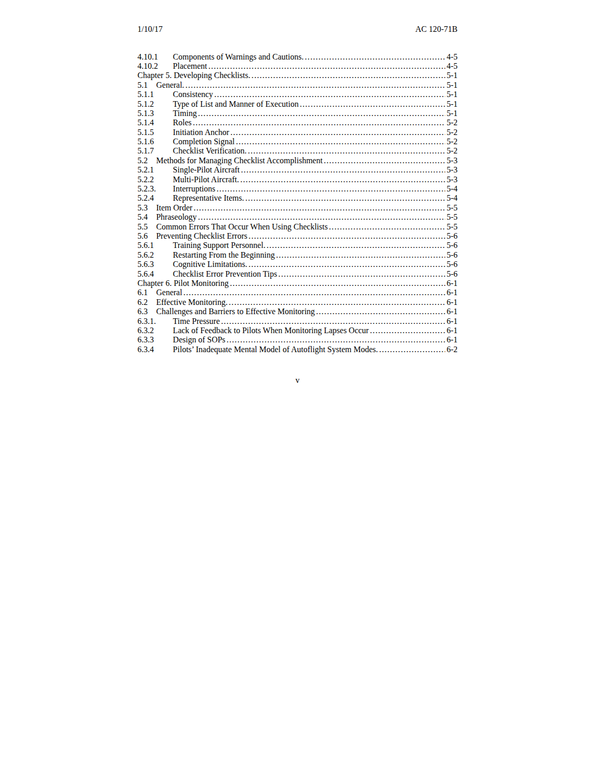1/10/17 AC 120-71B
4.10.1 Components of Warnings and Cautions. 4-5
4.10.2 Placement 4-5
Chapter 5. Developing Checklists. 5-1
5.1 General. 5-1
5.1.1 Consistency 5-1
5.1.2 Type of List and Manner of Execution 5-1
5.1.3 Timing 5-1
5.1.4 Roles 5-2
5.1.5 Initiation Anchor 5-2
5.1.6 Completion Signal 5-2
5.1.7 Checklist Verification. 5-2
5.2 Methods for Managing Checklist Accomplishment 5-3
5.2.1 Single-Pilot Aircraft 5-3
5.2.2 Multi-Pilot Aircraft. 5-3
5.2.3. Interruptions 5-4
5.2.4 Representative Items. 5-4
5.3 Item Order 5-5
5.4 Phraseology 5-5
5.5 Common Errors That Occur When Using Checklists 5-5
5.6 Preventing Checklist Errors 5-6
5.6.1 Training Support Personnel. 5-6
5.6.2 Restarting From the Beginning 5-6
5.6.3 Cognitive Limitations. 5-6
5.6.4 Checklist Error Prevention Tips 5-6
Chapter 6. Pilot Monitoring 6-1
6.1 General 6-1
6.2 Effective Monitoring. 6-1
6.3 Challenges and Barriers to Effective Monitoring 6-1
6.3.1. Time Pressure 6-1
6.3.2 Lack of Feedback to Pilots When Monitoring Lapses Occur 6-1
6.3.3 Design of SOPs 6-1
6.3.4 Pilots’ Inadequate Mental Model of Autoflight System Modes. 6-2
v